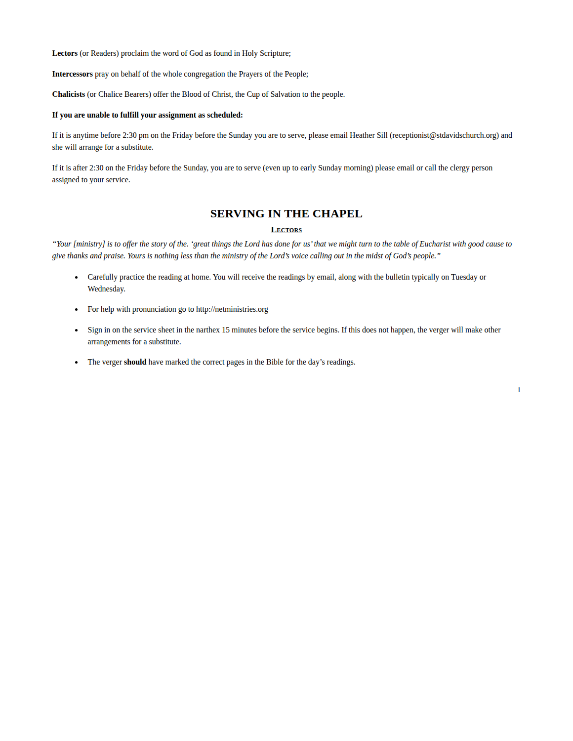Lectors (or Readers) proclaim the word of God as found in Holy Scripture;
Intercessors pray on behalf of the whole congregation the Prayers of the People;
Chalicists (or Chalice Bearers) offer the Blood of Christ, the Cup of Salvation to the people.
If you are unable to fulfill your assignment as scheduled:
If it is anytime before 2:30 pm on the Friday before the Sunday you are to serve, please email Heather Sill (receptionist@stdavidschurch.org) and she will arrange for a substitute.
If it is after 2:30 on the Friday before the Sunday, you are to serve (even up to early Sunday morning) please email or call the clergy person assigned to your service.
SERVING IN THE CHAPEL
Lectors
“Your [ministry] is to offer the story of the. ‘great things the Lord has done for us’ that we might turn to the table of Eucharist with good cause to give thanks and praise. Yours is nothing less than the ministry of the Lord’s voice calling out in the midst of God’s people.”
Carefully practice the reading at home. You will receive the readings by email, along with the bulletin typically on Tuesday or Wednesday.
For help with pronunciation go to http://netministries.org
Sign in on the service sheet in the narthex 15 minutes before the service begins. If this does not happen, the verger will make other arrangements for a substitute.
The verger should have marked the correct pages in the Bible for the day’s readings.
1